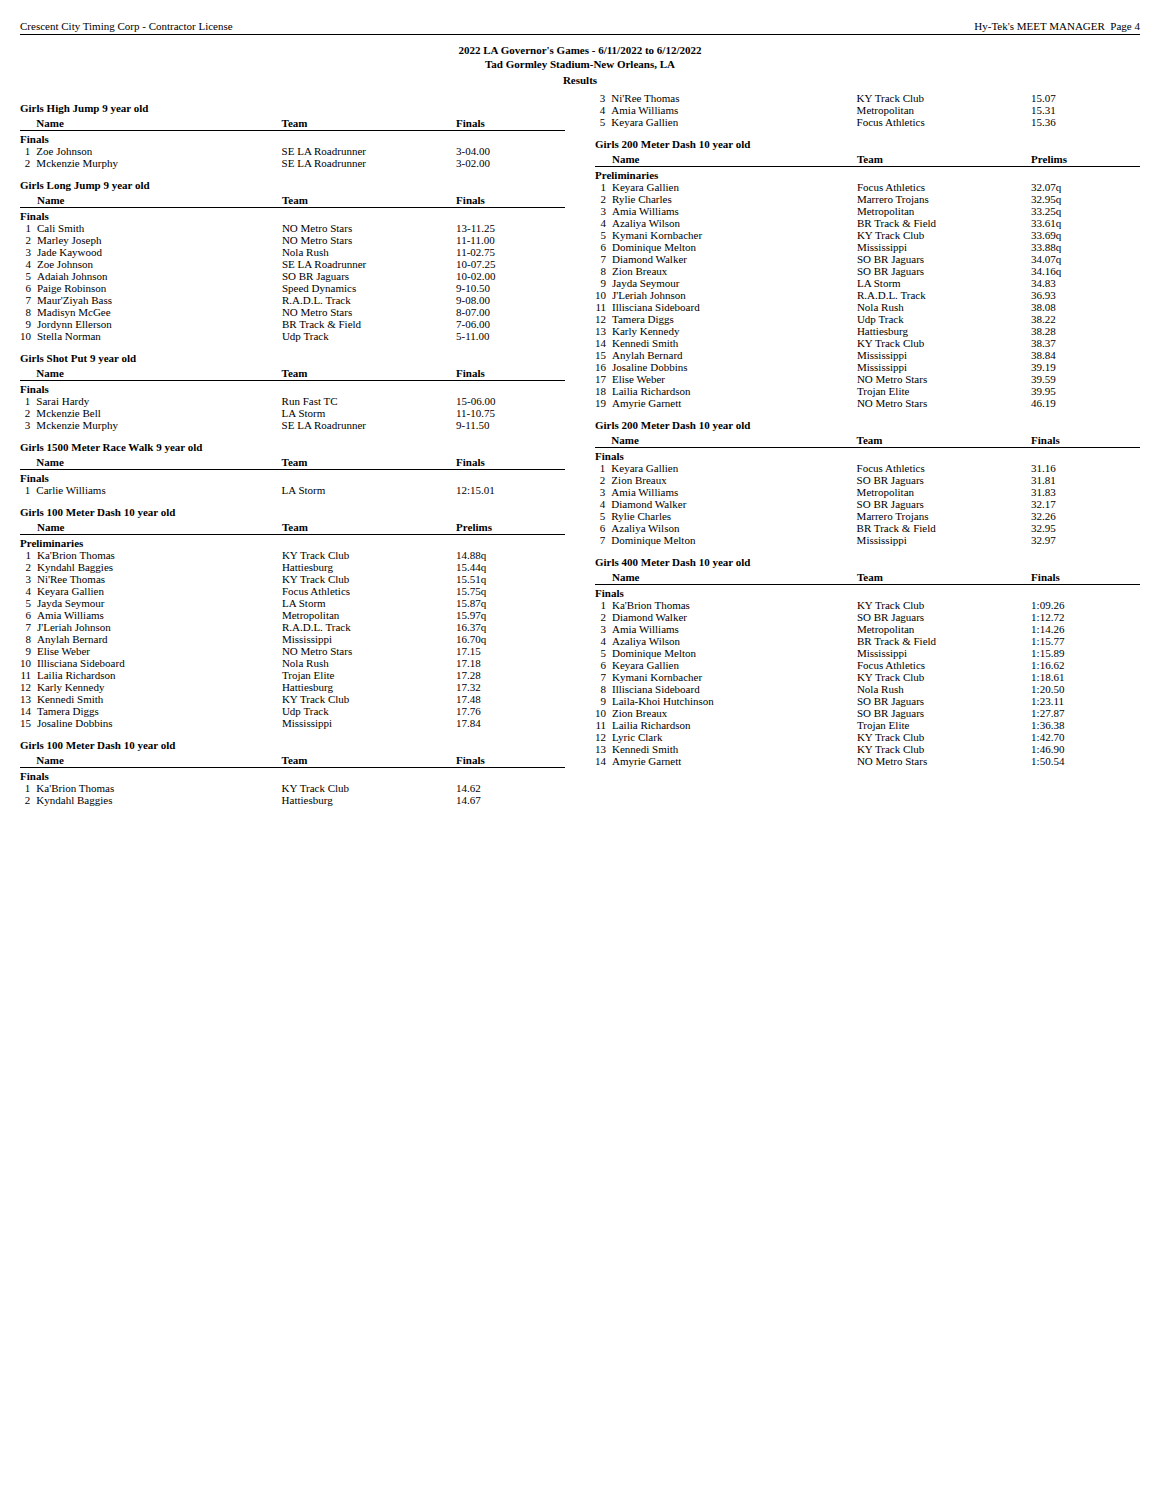Crescent City Timing Corp - Contractor License Hy-Tek's MEET MANAGER Page 4
2022 LA Governor's Games - 6/11/2022 to 6/12/2022
Tad Gormley Stadium-New Orleans, LA
Results
Girls High Jump 9 year old
| | Name | Team | Finals |
| --- | --- | --- | --- |
| Finals |
| 1 | Zoe Johnson | SE LA Roadrunner | 3-04.00 |
| 2 | Mckenzie Murphy | SE LA Roadrunner | 3-02.00 |
Girls Long Jump 9 year old
| | Name | Team | Finals |
| --- | --- | --- | --- |
| Finals |
| 1 | Cali Smith | NO Metro Stars | 13-11.25 |
| 2 | Marley Joseph | NO Metro Stars | 11-11.00 |
| 3 | Jade Kaywood | Nola Rush | 11-02.75 |
| 4 | Zoe Johnson | SE LA Roadrunner | 10-07.25 |
| 5 | Adaiah Johnson | SO BR Jaguars | 10-02.00 |
| 6 | Paige Robinson | Speed Dynamics | 9-10.50 |
| 7 | Maur'Ziyah Bass | R.A.D.L. Track | 9-08.00 |
| 8 | Madisyn McGee | NO Metro Stars | 8-07.00 |
| 9 | Jordynn Ellerson | BR Track & Field | 7-06.00 |
| 10 | Stella Norman | Udp Track | 5-11.00 |
Girls Shot Put 9 year old
| | Name | Team | Finals |
| --- | --- | --- | --- |
| Finals |
| 1 | Sarai Hardy | Run Fast TC | 15-06.00 |
| 2 | Mckenzie Bell | LA Storm | 11-10.75 |
| 3 | Mckenzie Murphy | SE LA Roadrunner | 9-11.50 |
Girls 1500 Meter Race Walk 9 year old
| | Name | Team | Finals |
| --- | --- | --- | --- |
| Finals |
| 1 | Carlie Williams | LA Storm | 12:15.01 |
Girls 100 Meter Dash 10 year old
| | Name | Team | Prelims |
| --- | --- | --- | --- |
| Preliminaries |
| 1 | Ka'Brion Thomas | KY Track Club | 14.88q |
| 2 | Kyndahl Baggies | Hattiesburg | 15.44q |
| 3 | Ni'Ree Thomas | KY Track Club | 15.51q |
| 4 | Keyara Gallien | Focus Athletics | 15.75q |
| 5 | Jayda Seymour | LA Storm | 15.87q |
| 6 | Amia Williams | Metropolitan | 15.97q |
| 7 | J'Leriah Johnson | R.A.D.L. Track | 16.37q |
| 8 | Anylah Bernard | Mississippi | 16.70q |
| 9 | Elise Weber | NO Metro Stars | 17.15 |
| 10 | Illisciana Sideboard | Nola Rush | 17.18 |
| 11 | Lailia Richardson | Trojan Elite | 17.28 |
| 12 | Karly Kennedy | Hattiesburg | 17.32 |
| 13 | Kennedi Smith | KY Track Club | 17.48 |
| 14 | Tamera Diggs | Udp Track | 17.76 |
| 15 | Josaline Dobbins | Mississippi | 17.84 |
Girls 100 Meter Dash 10 year old
| | Name | Team | Finals |
| --- | --- | --- | --- |
| Finals |
| 1 | Ka'Brion Thomas | KY Track Club | 14.62 |
| 2 | Kyndahl Baggies | Hattiesburg | 14.67 |
| 3 | Ni'Ree Thomas | KY Track Club | 15.07 |
| 4 | Amia Williams | Metropolitan | 15.31 |
| 5 | Keyara Gallien | Focus Athletics | 15.36 |
Girls 200 Meter Dash 10 year old
| | Name | Team | Prelims |
| --- | --- | --- | --- |
| Preliminaries |
| 1 | Keyara Gallien | Focus Athletics | 32.07q |
| 2 | Rylie Charles | Marrero Trojans | 32.95q |
| 3 | Amia Williams | Metropolitan | 33.25q |
| 4 | Azaliya Wilson | BR Track & Field | 33.61q |
| 5 | Kymani Kornbacher | KY Track Club | 33.69q |
| 6 | Dominique Melton | Mississippi | 33.88q |
| 7 | Diamond Walker | SO BR Jaguars | 34.07q |
| 8 | Zion Breaux | SO BR Jaguars | 34.16q |
| 9 | Jayda Seymour | LA Storm | 34.83 |
| 10 | J'Leriah Johnson | R.A.D.L. Track | 36.93 |
| 11 | Illisciana Sideboard | Nola Rush | 38.08 |
| 12 | Tamera Diggs | Udp Track | 38.22 |
| 13 | Karly Kennedy | Hattiesburg | 38.28 |
| 14 | Kennedi Smith | KY Track Club | 38.37 |
| 15 | Anylah Bernard | Mississippi | 38.84 |
| 16 | Josaline Dobbins | Mississippi | 39.19 |
| 17 | Elise Weber | NO Metro Stars | 39.59 |
| 18 | Lailia Richardson | Trojan Elite | 39.95 |
| 19 | Amyrie Garnett | NO Metro Stars | 46.19 |
Girls 200 Meter Dash 10 year old
| | Name | Team | Finals |
| --- | --- | --- | --- |
| Finals |
| 1 | Keyara Gallien | Focus Athletics | 31.16 |
| 2 | Zion Breaux | SO BR Jaguars | 31.81 |
| 3 | Amia Williams | Metropolitan | 31.83 |
| 4 | Diamond Walker | SO BR Jaguars | 32.17 |
| 5 | Rylie Charles | Marrero Trojans | 32.26 |
| 6 | Azaliya Wilson | BR Track & Field | 32.95 |
| 7 | Dominique Melton | Mississippi | 32.97 |
Girls 400 Meter Dash 10 year old
| | Name | Team | Finals |
| --- | --- | --- | --- |
| Finals |
| 1 | Ka'Brion Thomas | KY Track Club | 1:09.26 |
| 2 | Diamond Walker | SO BR Jaguars | 1:12.72 |
| 3 | Amia Williams | Metropolitan | 1:14.26 |
| 4 | Azaliya Wilson | BR Track & Field | 1:15.77 |
| 5 | Dominique Melton | Mississippi | 1:15.89 |
| 6 | Keyara Gallien | Focus Athletics | 1:16.62 |
| 7 | Kymani Kornbacher | KY Track Club | 1:18.61 |
| 8 | Illisciana Sideboard | Nola Rush | 1:20.50 |
| 9 | Laila-Khoi Hutchinson | SO BR Jaguars | 1:23.11 |
| 10 | Zion Breaux | SO BR Jaguars | 1:27.87 |
| 11 | Lailia Richardson | Trojan Elite | 1:36.38 |
| 12 | Lyric Clark | KY Track Club | 1:42.70 |
| 13 | Kennedi Smith | KY Track Club | 1:46.90 |
| 14 | Amyrie Garnett | NO Metro Stars | 1:50.54 |